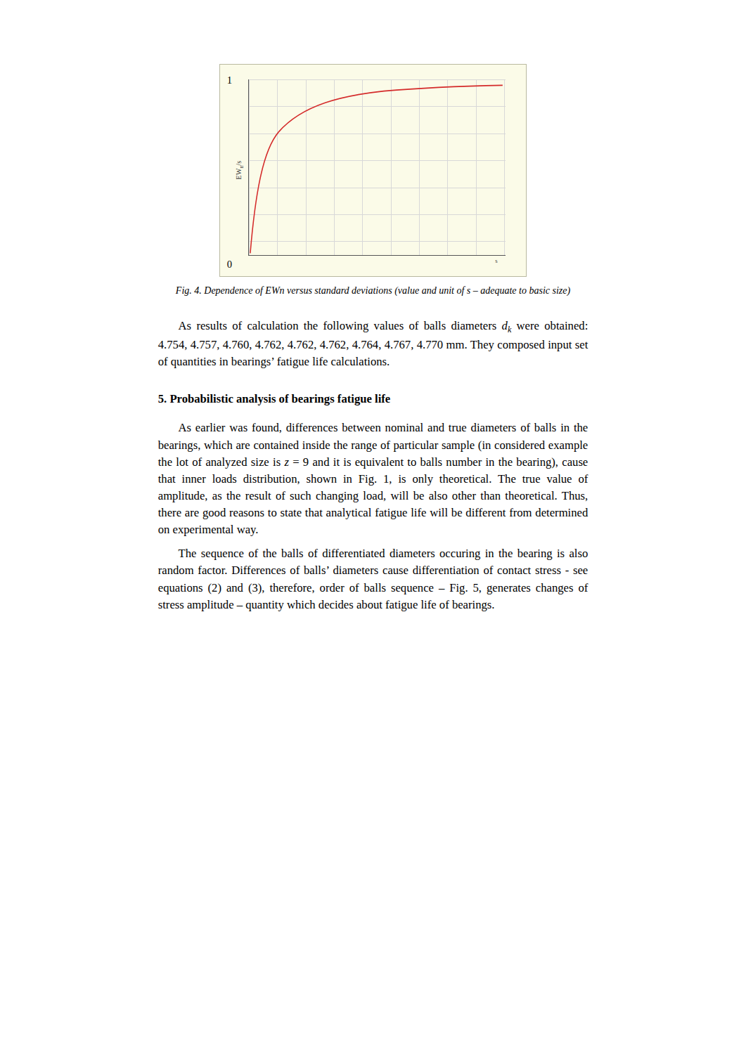1
0
EWn/s
s
Fig. 4. Dependence of EWn versus standard deviations (value and unit of s – adequate to basic size)
As results of calculation the following values of balls diameters dk were obtained: 4.754, 4.757, 4.760, 4.762, 4.762, 4.762, 4.764, 4.767, 4.770 mm. They composed input set of quantities in bearings’ fatigue life calculations.
5. Probabilistic analysis of bearings fatigue life
As earlier was found, differences between nominal and true diameters of balls in the bearings, which are contained inside the range of particular sample (in considered example the lot of analyzed size is z = 9 and it is equivalent to balls number in the bearing), cause that inner loads distribution, shown in Fig. 1, is only theoretical. The true value of amplitude, as the result of such changing load, will be also other than theoretical. Thus, there are good reasons to state that analytical fatigue life will be different from determined on experimental way.
The sequence of the balls of differentiated diameters occuring in the bearing is also random factor. Differences of balls’ diameters cause differentiation of contact stress - see equations (2) and (3), therefore, order of balls sequence – Fig. 5, generates changes of stress amplitude – quantity which decides about fatigue life of bearings.